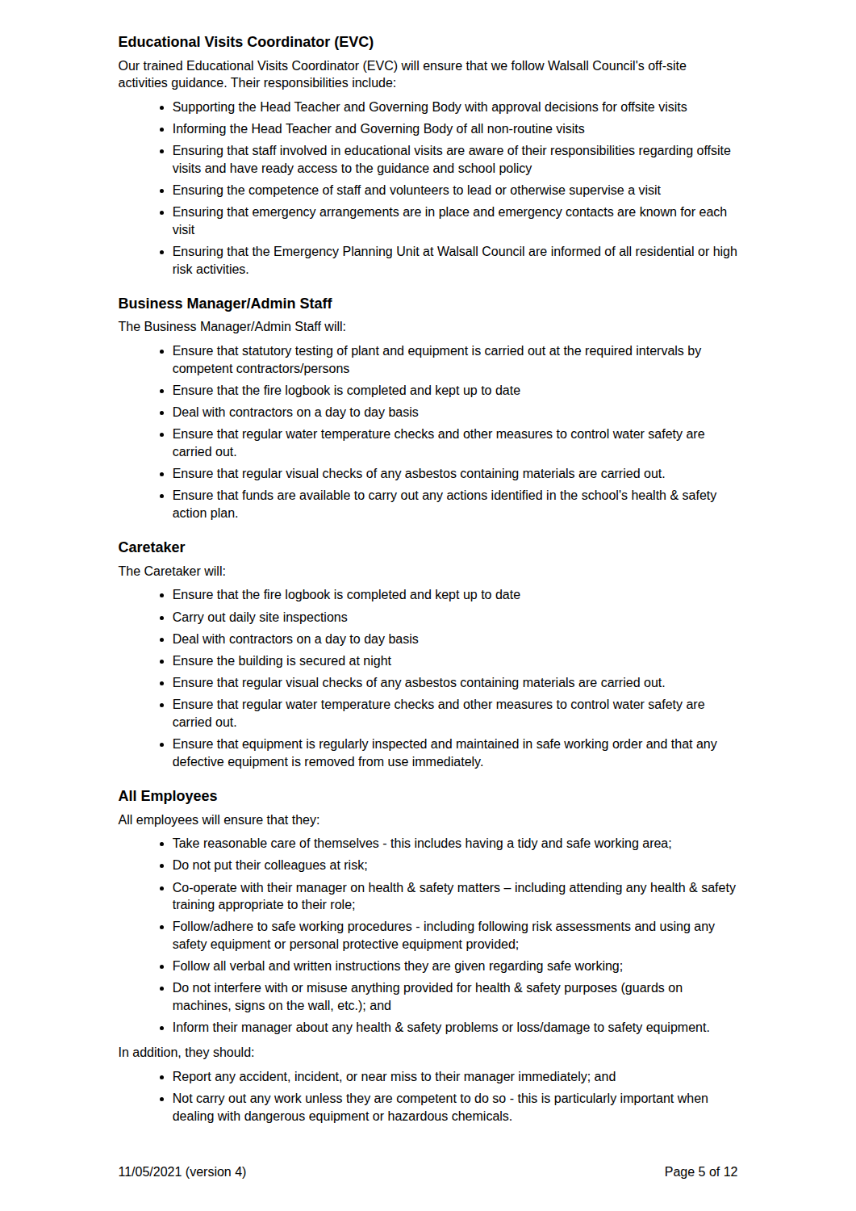Educational Visits Coordinator (EVC)
Our trained Educational Visits Coordinator (EVC) will ensure that we follow Walsall Council's off-site activities guidance. Their responsibilities include:
Supporting the Head Teacher and Governing Body with approval decisions for offsite visits
Informing the Head Teacher and Governing Body of all non-routine visits
Ensuring that staff involved in educational visits are aware of their responsibilities regarding offsite visits and have ready access to the guidance and school policy
Ensuring the competence of staff and volunteers to lead or otherwise supervise a visit
Ensuring that emergency arrangements are in place and emergency contacts are known for each visit
Ensuring that the Emergency Planning Unit at Walsall Council are informed of all residential or high risk activities.
Business Manager/Admin Staff
The Business Manager/Admin Staff will:
Ensure that statutory testing of plant and equipment is carried out at the required intervals by competent contractors/persons
Ensure that the fire logbook is completed and kept up to date
Deal with contractors on a day to day basis
Ensure that regular water temperature checks and other measures to control water safety are carried out.
Ensure that regular visual checks of any asbestos containing materials are carried out.
Ensure that funds are available to carry out any actions identified in the school's health & safety action plan.
Caretaker
The Caretaker will:
Ensure that the fire logbook is completed and kept up to date
Carry out daily site inspections
Deal with contractors on a day to day basis
Ensure the building is secured at night
Ensure that regular visual checks of any asbestos containing materials are carried out.
Ensure that regular water temperature checks and other measures to control water safety are carried out.
Ensure that equipment is regularly inspected and maintained in safe working order and that any defective equipment is removed from use immediately.
All Employees
All employees will ensure that they:
Take reasonable care of themselves - this includes having a tidy and safe working area;
Do not put their colleagues at risk;
Co-operate with their manager on health & safety matters – including attending any health & safety training appropriate to their role;
Follow/adhere to safe working procedures - including following risk assessments and using any safety equipment or personal protective equipment provided;
Follow all verbal and written instructions they are given regarding safe working;
Do not interfere with or misuse anything provided for health & safety purposes (guards on machines, signs on the wall, etc.); and
Inform their manager about any health & safety problems or loss/damage to safety equipment.
In addition, they should:
Report any accident, incident, or near miss to their manager immediately; and
Not carry out any work unless they are competent to do so - this is particularly important when dealing with dangerous equipment or hazardous chemicals.
11/05/2021 (version 4) Page 5 of 12